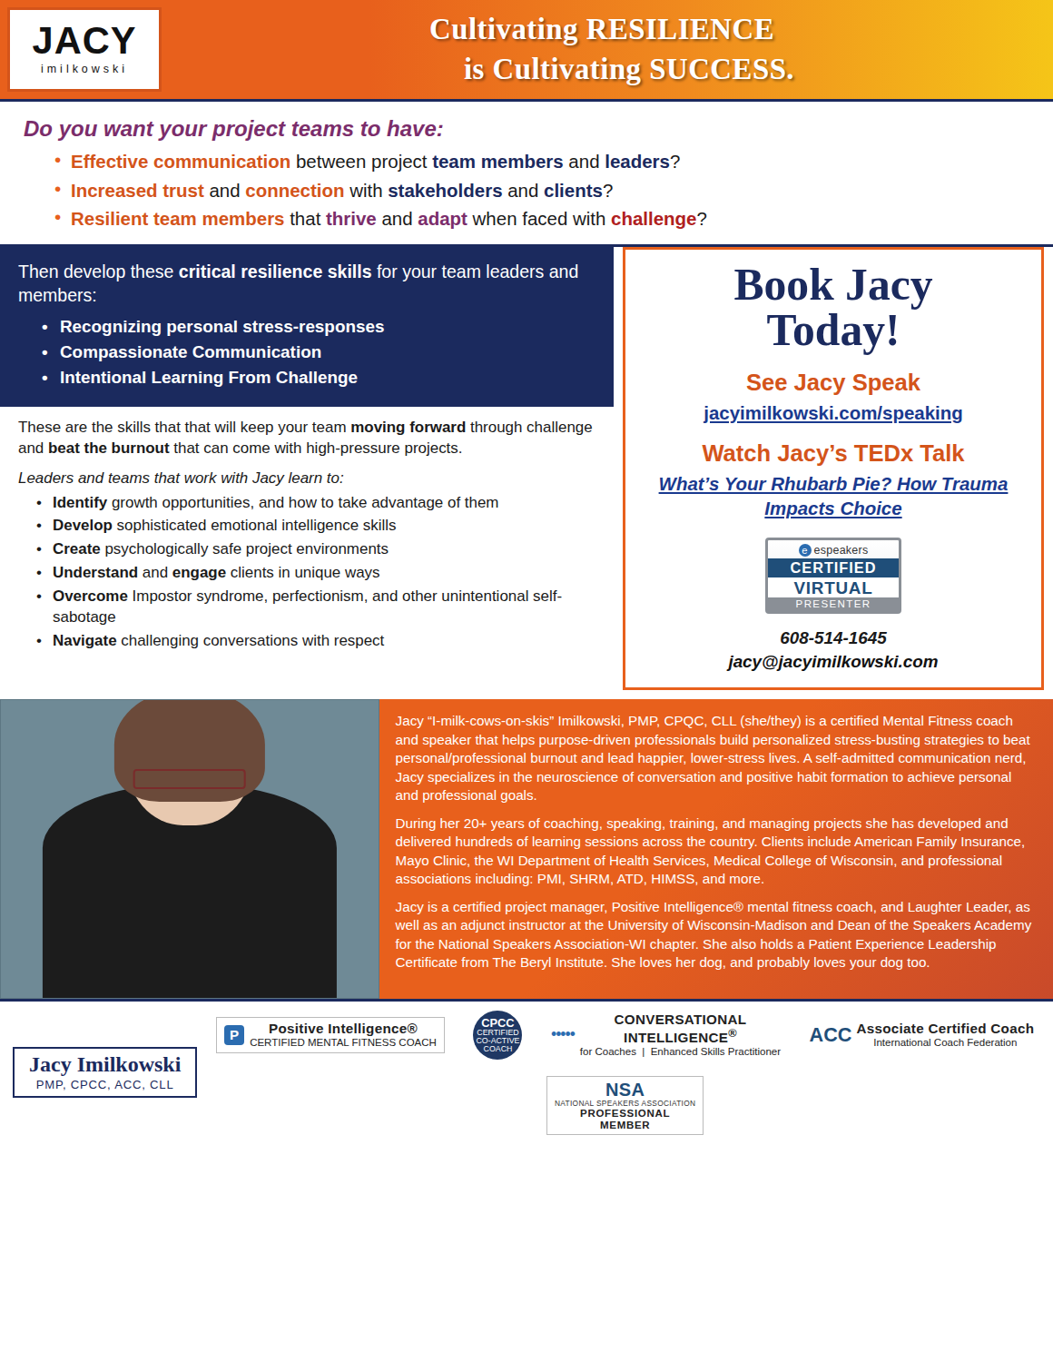JACY Imilkowski
Cultivating RESILIENCE is Cultivating SUCCESS.
Do you want your project teams to have:
Effective communication between project team members and leaders?
Increased trust and connection with stakeholders and clients?
Resilient team members that thrive and adapt when faced with challenge?
Then develop these critical resilience skills for your team leaders and members:
Recognizing personal stress-responses
Compassionate Communication
Intentional Learning From Challenge
These are the skills that that will keep your team moving forward through challenge and beat the burnout that can come with high-pressure projects.
Leaders and teams that work with Jacy learn to:
Identify growth opportunities, and how to take advantage of them
Develop sophisticated emotional intelligence skills
Create psychologically safe project environments
Understand and engage clients in unique ways
Overcome Impostor syndrome, perfectionism, and other unintentional self-sabotage
Navigate challenging conversations with respect
Book Jacy
Today!
See Jacy Speak
jacyimilkowski.com/speaking
Watch Jacy’s TEDx Talk
What’s Your Rhubarb Pie? How Trauma Impacts Choice
eespeakers
CERTIFIED
VIRTUAL
PRESENTER
608-514-1645
jacy@jacyimilkowski.com
Jacy Imilkowski
Jacy “I-milk-cows-on-skis” Imilkowski, PMP, CPQC, CLL (she/they) is a certified Mental Fitness coach and speaker that helps purpose-driven professionals build personalized stress-busting strategies to beat personal/professional burnout and lead happier, lower-stress lives. A self-admitted communication nerd, Jacy specializes in the neuroscience of conversation and positive habit formation to achieve personal and professional goals.
During her 20+ years of coaching, speaking, training, and managing projects she has developed and delivered hundreds of learning sessions across the country. Clients include American Family Insurance, Mayo Clinic, the WI Department of Health Services, Medical College of Wisconsin, and professional associations including: PMI, SHRM, ATD, HIMSS, and more.
Jacy is a certified project manager, Positive Intelligence® mental fitness coach, and Laughter Leader, as well as an adjunct instructor at the University of Wisconsin-Madison and Dean of the Speakers Academy for the National Speakers Association-WI chapter. She also holds a Patient Experience Leadership Certificate from The Beryl Institute. She loves her dog, and probably loves your dog too.
Jacy Imilkowski
PMP, CPCC, ACC, CLL
P Positive Intelligence® CERTIFIED MENTAL FITNESS COACH
CPCC CERTIFIED
CO-ACTIVE
COACH
••••• CONVERSATIONAL
INTELLIGENCE® for Coaches | Enhanced Skills Practitioner
ACC Associate Certified Coach International Coach Federation
NSA
NATIONAL SPEAKERS ASSOCIATION
PROFESSIONAL
MEMBER